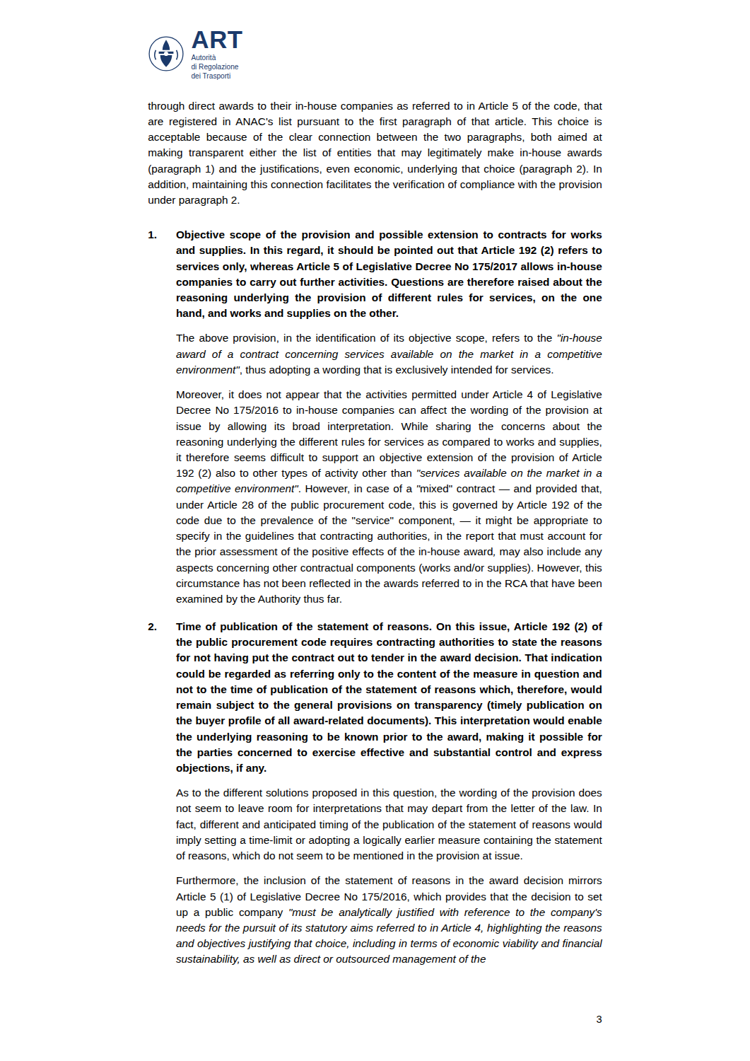ART
Autorità
di Regolazione
dei Trasporti
through direct awards to their in-house companies as referred to in Article 5 of the code, that are registered in ANAC's list pursuant to the first paragraph of that article. This choice is acceptable because of the clear connection between the two paragraphs, both aimed at making transparent either the list of entities that may legitimately make in-house awards (paragraph 1) and the justifications, even economic, underlying that choice (paragraph 2). In addition, maintaining this connection facilitates the verification of compliance with the provision under paragraph 2.
Objective scope of the provision and possible extension to contracts for works and supplies. In this regard, it should be pointed out that Article 192 (2) refers to services only, whereas Article 5 of Legislative Decree No 175/2017 allows in-house companies to carry out further activities. Questions are therefore raised about the reasoning underlying the provision of different rules for services, on the one hand, and works and supplies on the other.
The above provision, in the identification of its objective scope, refers to the "in-house award of a contract concerning services available on the market in a competitive environment", thus adopting a wording that is exclusively intended for services.
Moreover, it does not appear that the activities permitted under Article 4 of Legislative Decree No 175/2016 to in-house companies can affect the wording of the provision at issue by allowing its broad interpretation. While sharing the concerns about the reasoning underlying the different rules for services as compared to works and supplies, it therefore seems difficult to support an objective extension of the provision of Article 192 (2) also to other types of activity other than "services available on the market in a competitive environment". However, in case of a "mixed" contract — and provided that, under Article 28 of the public procurement code, this is governed by Article 192 of the code due to the prevalence of the "service" component, — it might be appropriate to specify in the guidelines that contracting authorities, in the report that must account for the prior assessment of the positive effects of the in-house award, may also include any aspects concerning other contractual components (works and/or supplies). However, this circumstance has not been reflected in the awards referred to in the RCA that have been examined by the Authority thus far.
Time of publication of the statement of reasons. On this issue, Article 192 (2) of the public procurement code requires contracting authorities to state the reasons for not having put the contract out to tender in the award decision. That indication could be regarded as referring only to the content of the measure in question and not to the time of publication of the statement of reasons which, therefore, would remain subject to the general provisions on transparency (timely publication on the buyer profile of all award-related documents). This interpretation would enable the underlying reasoning to be known prior to the award, making it possible for the parties concerned to exercise effective and substantial control and express objections, if any.
As to the different solutions proposed in this question, the wording of the provision does not seem to leave room for interpretations that may depart from the letter of the law. In fact, different and anticipated timing of the publication of the statement of reasons would imply setting a time-limit or adopting a logically earlier measure containing the statement of reasons, which do not seem to be mentioned in the provision at issue.
Furthermore, the inclusion of the statement of reasons in the award decision mirrors Article 5 (1) of Legislative Decree No 175/2016, which provides that the decision to set up a public company "must be analytically justified with reference to the company's needs for the pursuit of its statutory aims referred to in Article 4, highlighting the reasons and objectives justifying that choice, including in terms of economic viability and financial sustainability, as well as direct or outsourced management of the
3